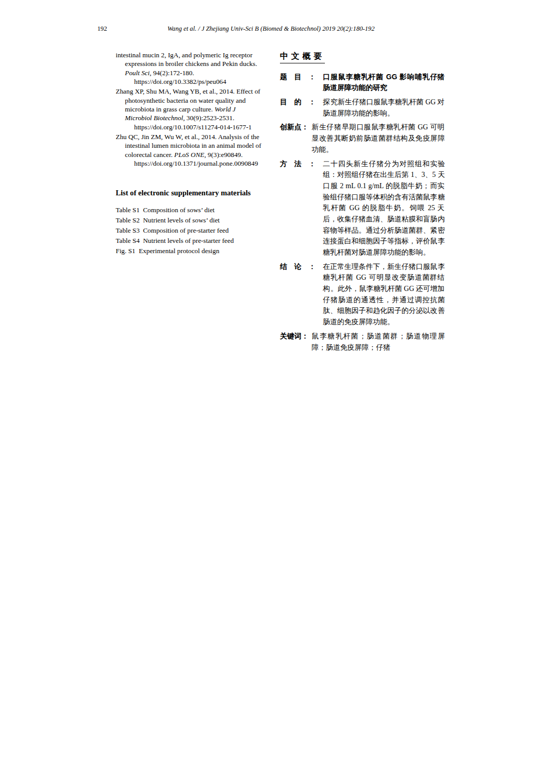192
Wang et al. / J Zhejiang Univ-Sci B (Biomed & Biotechnol) 2019 20(2):180-192
intestinal mucin 2, IgA, and polymeric Ig receptor expressions in broiler chickens and Pekin ducks. Poult Sci, 94(2):172-180. https://doi.org/10.3382/ps/peu064
Zhang XP, Shu MA, Wang YB, et al., 2014. Effect of photosynthetic bacteria on water quality and microbiota in grass carp culture. World J Microbiol Biotechnol, 30(9):2523-2531. https://doi.org/10.1007/s11274-014-1677-1
Zhu QC, Jin ZM, Wu W, et al., 2014. Analysis of the intestinal lumen microbiota in an animal model of colorectal cancer. PLoS ONE, 9(3):e90849. https://doi.org/10.1371/journal.pone.0090849
List of electronic supplementary materials
Table S1 Composition of sows’ diet
Table S2 Nutrient levels of sows’ diet
Table S3 Composition of pre-starter feed
Table S4 Nutrient levels of pre-starter feed
Fig. S1 Experimental protocol design
中文概要
题目：
口服鼠李糖乳杆菌 GG 影响哺乳仔猪肠道屏障功能的研究
目的：
探究新生仔猪口服鼠李糖乳杆菌 GG 对肠道屏障功能的影响。
创新点：
新生仔猪早期口服鼠李糖乳杆菌 GG 可明显改善其断奶前肠道菌群结构及免疫屏障功能。
方法：
二十四头新生仔猪分为对照组和实验组：对照组仔猪在出生后第 1、3、5 天口服 2 mL 0.1 g/mL 的脱脂牛奶；而实验组仔猪口服等体积的含有活菌鼠李糖乳杆菌 GG 的脱脂牛奶。饲喂 25 天后，收集仔猪血清、肠道粘膜和盲肠内容物等样品。通过分析肠道菌群、紧密连接蛋白和细胞因子等指标，评价鼠李糖乳杆菌对肠道屏障功能的影响。
结论：
在正常生理条件下，新生仔猪口服鼠李糖乳杆菌 GG 可明显改变肠道菌群结构。此外，鼠李糖乳杆菌 GG 还可增加仔猪肠道的通透性，并通过调控抗菌肽、细胞因子和趋化因子的分泌以改善肠道的免疫屏障功能。
关键词：
鼠李糖乳杆菌；肠道菌群；肠道物理屏障；肠道免疫屏障；仔猪